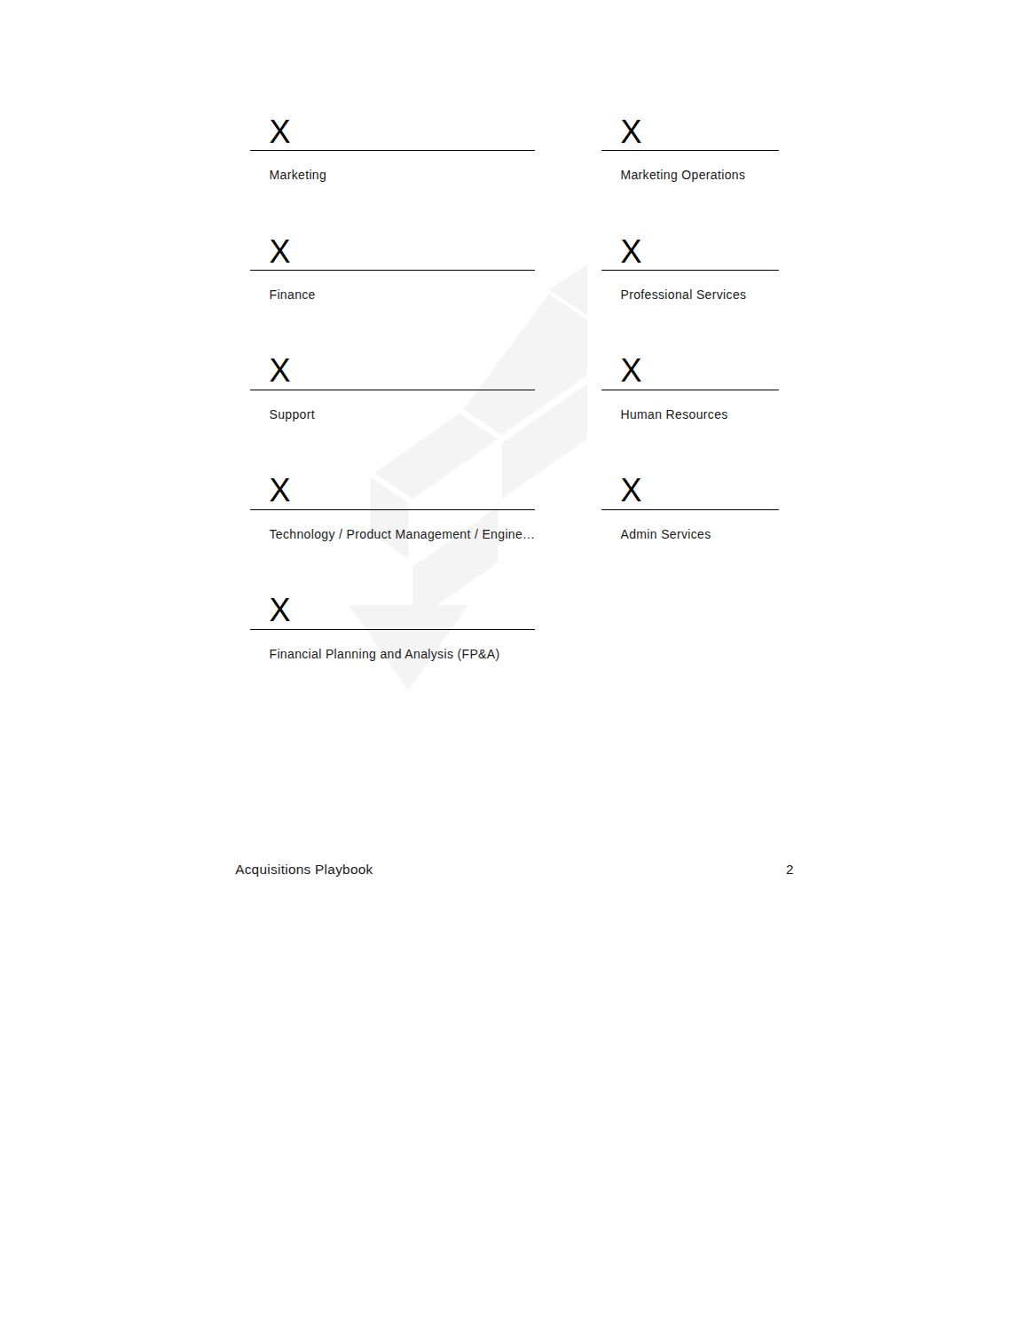X
Marketing
X
Marketing Operations
X
Finance
X
Professional Services
X
Support
X
Human Resources
X
Technology / Product Management / Engine…
X
Admin Services
X
Financial Planning and Analysis (FP&A)
Acquisitions Playbook 2